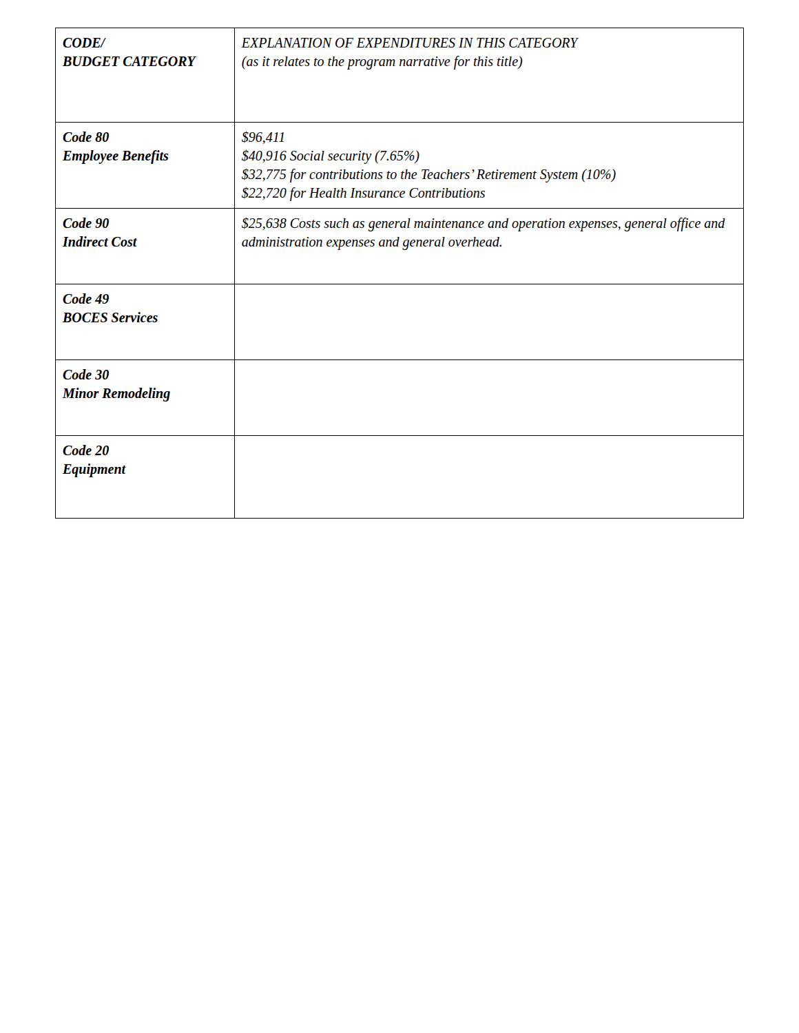| CODE/ BUDGET CATEGORY | EXPLANATION OF EXPENDITURES IN THIS CATEGORY (as it relates to the program narrative for this title) |
| Code 80 Employee Benefits | $96,411 $40,916 Social security (7.65%) $32,775 for contributions to the Teachers’ Retirement System (10%) $22,720 for Health Insurance Contributions |
| Code 90 Indirect Cost | $25,638 Costs such as general maintenance and operation expenses, general office and administration expenses and general overhead. |
| Code 49 BOCES Services | |
| Code 30 Minor Remodeling | |
| Code 20 Equipment | |